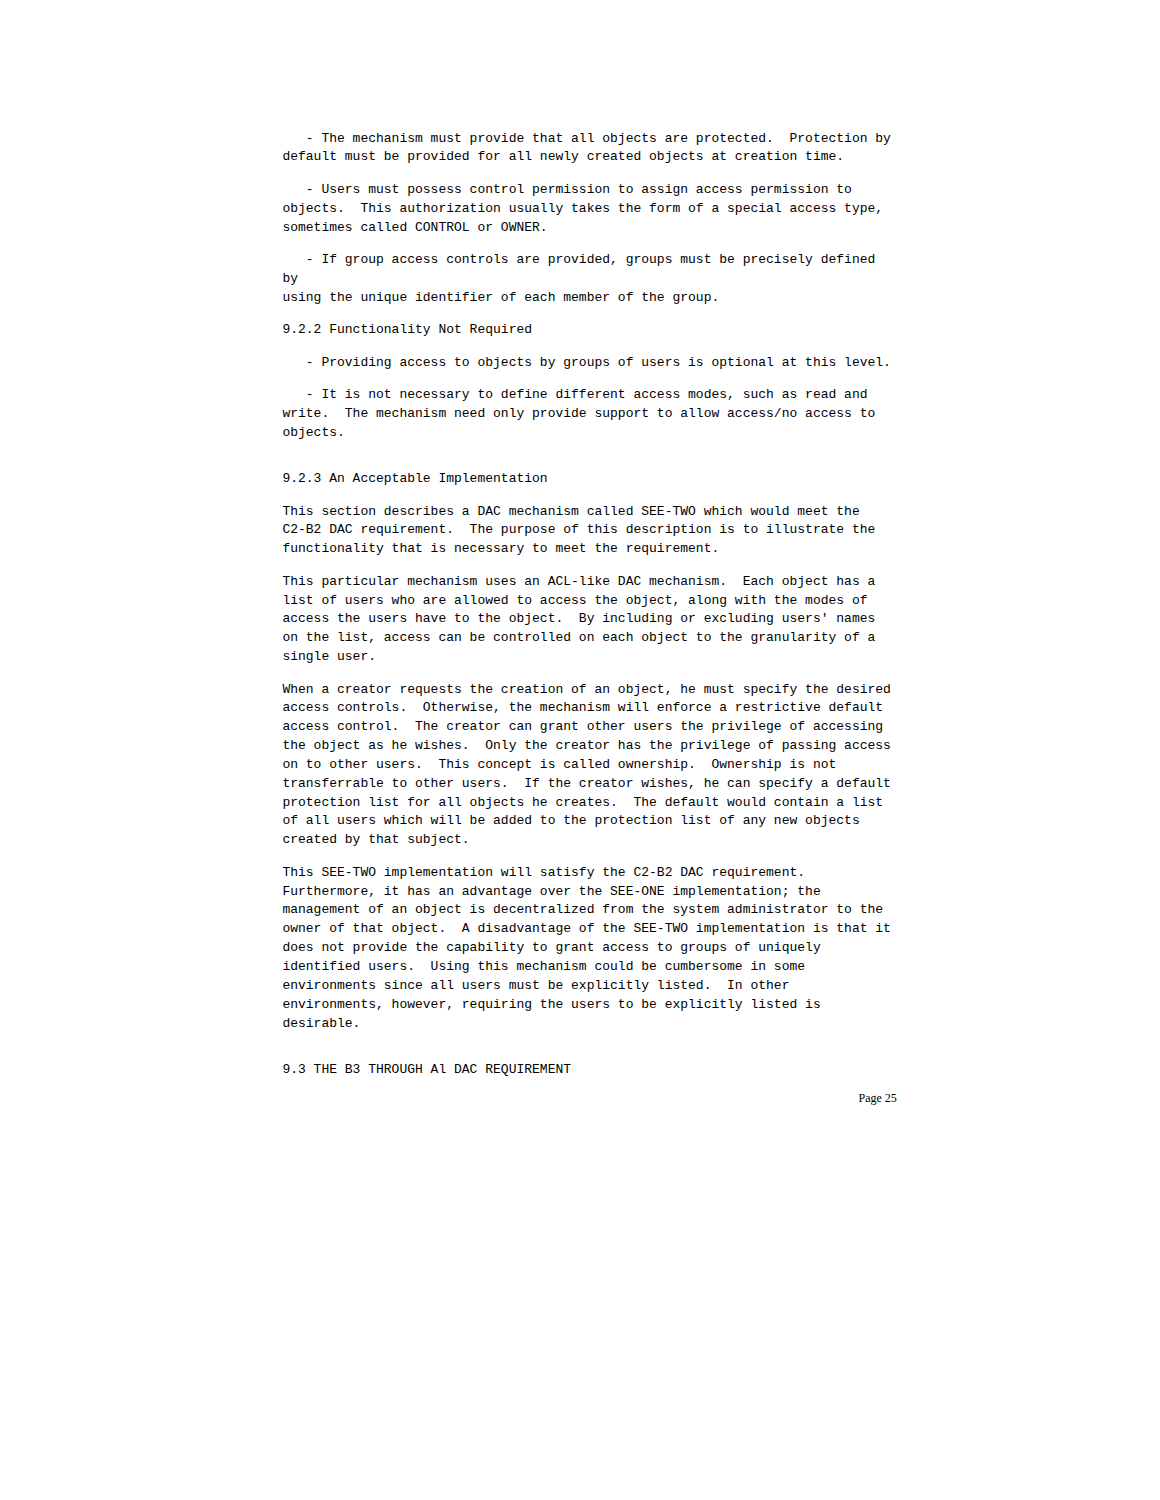- The mechanism must provide that all objects are protected. Protection by default must be provided for all newly created objects at creation time.
- Users must possess control permission to assign access permission to objects. This authorization usually takes the form of a special access type, sometimes called CONTROL or OWNER.
- If group access controls are provided, groups must be precisely defined by using the unique identifier of each member of the group.
9.2.2 Functionality Not Required
- Providing access to objects by groups of users is optional at this level.
- It is not necessary to define different access modes, such as read and write. The mechanism need only provide support to allow access/no access to objects.
9.2.3 An Acceptable Implementation
This section describes a DAC mechanism called SEE-TWO which would meet the C2-B2 DAC requirement. The purpose of this description is to illustrate the functionality that is necessary to meet the requirement.
This particular mechanism uses an ACL-like DAC mechanism. Each object has a list of users who are allowed to access the object, along with the modes of access the users have to the object. By including or excluding users' names on the list, access can be controlled on each object to the granularity of a single user.
When a creator requests the creation of an object, he must specify the desired access controls. Otherwise, the mechanism will enforce a restrictive default access control. The creator can grant other users the privilege of accessing the object as he wishes. Only the creator has the privilege of passing access on to other users. This concept is called ownership. Ownership is not transferrable to other users. If the creator wishes, he can specify a default protection list for all objects he creates. The default would contain a list of all users which will be added to the protection list of any new objects created by that subject.
This SEE-TWO implementation will satisfy the C2-B2 DAC requirement. Furthermore, it has an advantage over the SEE-ONE implementation; the management of an object is decentralized from the system administrator to the owner of that object. A disadvantage of the SEE-TWO implementation is that it does not provide the capability to grant access to groups of uniquely identified users. Using this mechanism could be cumbersome in some environments since all users must be explicitly listed. In other environments, however, requiring the users to be explicitly listed is desirable.
9.3 THE B3 THROUGH Al DAC REQUIREMENT
Page 25